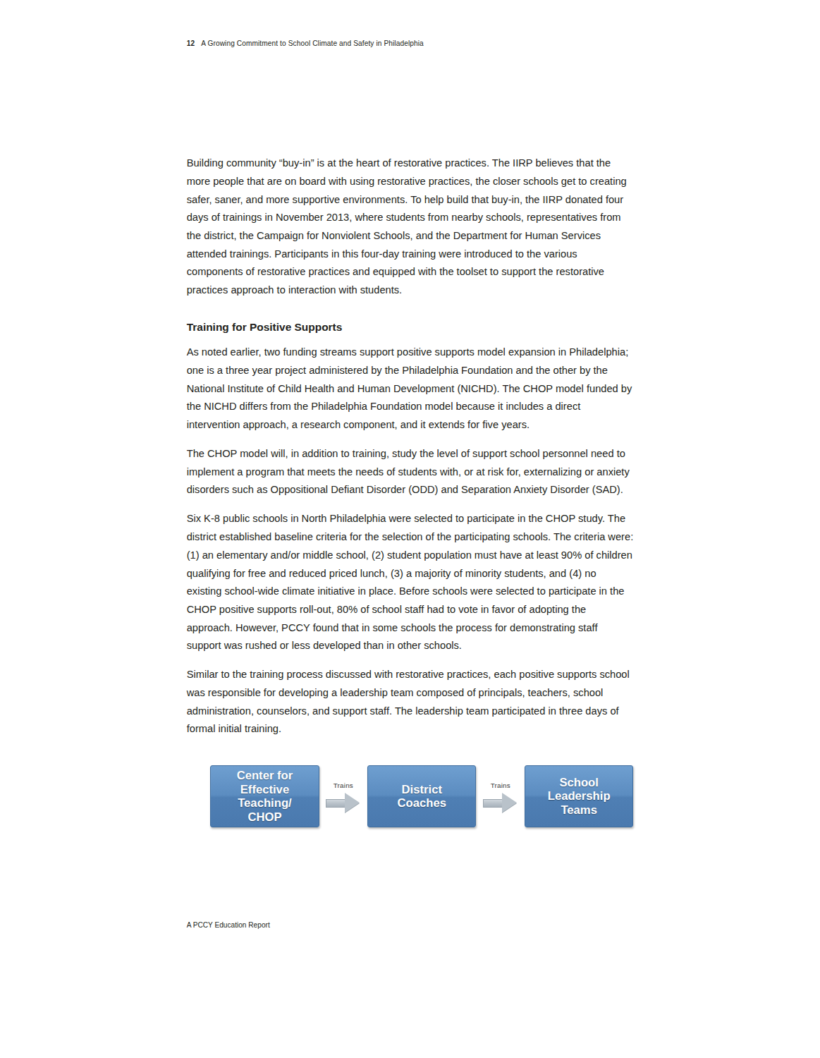12 A Growing Commitment to School Climate and Safety in Philadelphia
Building community “buy-in” is at the heart of restorative practices. The IIRP believes that the more people that are on board with using restorative practices, the closer schools get to creating safer, saner, and more supportive environments. To help build that buy-in, the IIRP donated four days of trainings in November 2013, where students from nearby schools, representatives from the district, the Campaign for Nonviolent Schools, and the Department for Human Services attended trainings. Participants in this four-day training were introduced to the various components of restorative practices and equipped with the toolset to support the restorative practices approach to interaction with students.
Training for Positive Supports
As noted earlier, two funding streams support positive supports model expansion in Philadelphia; one is a three year project administered by the Philadelphia Foundation and the other by the National Institute of Child Health and Human Development (NICHD). The CHOP model funded by the NICHD differs from the Philadelphia Foundation model because it includes a direct intervention approach, a research component, and it extends for five years.
The CHOP model will, in addition to training, study the level of support school personnel need to implement a program that meets the needs of students with, or at risk for, externalizing or anxiety disorders such as Oppositional Defiant Disorder (ODD) and Separation Anxiety Disorder (SAD).
Six K-8 public schools in North Philadelphia were selected to participate in the CHOP study. The district established baseline criteria for the selection of the participating schools. The criteria were: (1) an elementary and/or middle school, (2) student population must have at least 90% of children qualifying for free and reduced priced lunch, (3) a majority of minority students, and (4) no existing school-wide climate initiative in place. Before schools were selected to participate in the CHOP positive supports roll-out, 80% of school staff had to vote in favor of adopting the approach. However, PCCY found that in some schools the process for demonstrating staff support was rushed or less developed than in other schools.
Similar to the training process discussed with restorative practices, each positive supports school was responsible for developing a leadership team composed of principals, teachers, school administration, counselors, and support staff. The leadership team participated in three days of formal initial training.
Center for
Effective
Teaching/
CHOP
Trains
District
Coaches
Trains
School
Leadership
Teams
A PCCY Education Report